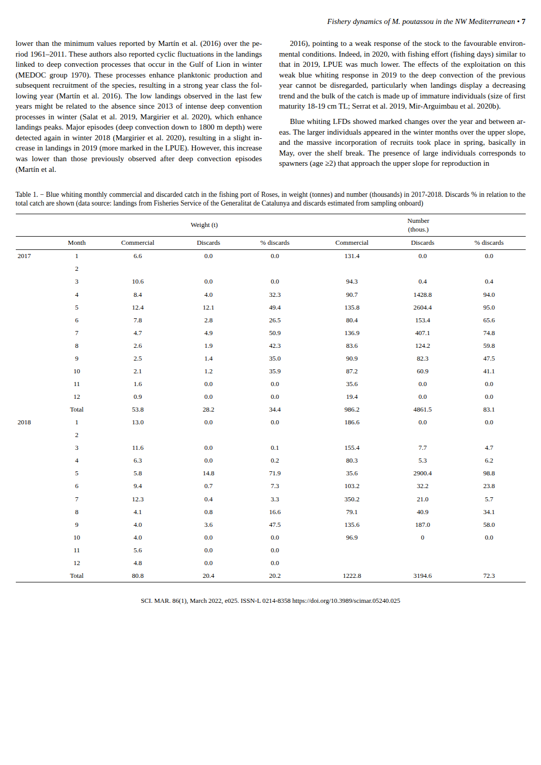Fishery dynamics of M. poutassou in the NW Mediterranean • 7
lower than the minimum values reported by Martín et al. (2016) over the period 1961–2011. These authors also reported cyclic fluctuations in the landings linked to deep convection processes that occur in the Gulf of Lion in winter (MEDOC group 1970). These processes enhance planktonic production and subsequent recruitment of the species, resulting in a strong year class the following year (Martín et al. 2016). The low landings observed in the last few years might be related to the absence since 2013 of intense deep convention processes in winter (Salat et al. 2019, Margirier et al. 2020), which enhance landings peaks. Major episodes (deep convection down to 1800 m depth) were detected again in winter 2018 (Margirier et al. 2020), resulting in a slight increase in landings in 2019 (more marked in the LPUE). However, this increase was lower than those previously observed after deep convection episodes (Martín et al.
2016), pointing to a weak response of the stock to the favourable environmental conditions. Indeed, in 2020, with fishing effort (fishing days) similar to that in 2019, LPUE was much lower. The effects of the exploitation on this weak blue whiting response in 2019 to the deep convection of the previous year cannot be disregarded, particularly when landings display a decreasing trend and the bulk of the catch is made up of immature individuals (size of first maturity 18-19 cm TL; Serrat et al. 2019, Mir-Arguimbau et al. 2020b).
Blue whiting LFDs showed marked changes over the year and between areas. The larger individuals appeared in the winter months over the upper slope, and the massive incorporation of recruits took place in spring, basically in May, over the shelf break. The presence of large individuals corresponds to spawners (age ≥2) that approach the upper slope for reproduction in
Table 1. − Blue whiting monthly commercial and discarded catch in the fishing port of Roses, in weight (tonnes) and number (thousands) in 2017-2018. Discards % in relation to the total catch are shown (data source: landings from Fisheries Service of the Generalitat de Catalunya and discards estimated from sampling onboard)
| | | Weight (t) | Number (thous.) |
| --- | --- | --- | --- |
| | Month | Commercial | Discards | % discards | Commercial | Discards | % discards |
| 2017 | 1 | 6.6 | 0.0 | 0.0 | 131.4 | 0.0 | 0.0 |
| | 2 | | | | | | |
| | 3 | 10.6 | 0.0 | 0.0 | 94.3 | 0.4 | 0.4 |
| | 4 | 8.4 | 4.0 | 32.3 | 90.7 | 1428.8 | 94.0 |
| | 5 | 12.4 | 12.1 | 49.4 | 135.8 | 2604.4 | 95.0 |
| | 6 | 7.8 | 2.8 | 26.5 | 80.4 | 153.4 | 65.6 |
| | 7 | 4.7 | 4.9 | 50.9 | 136.9 | 407.1 | 74.8 |
| | 8 | 2.6 | 1.9 | 42.3 | 83.6 | 124.2 | 59.8 |
| | 9 | 2.5 | 1.4 | 35.0 | 90.9 | 82.3 | 47.5 |
| | 10 | 2.1 | 1.2 | 35.9 | 87.2 | 60.9 | 41.1 |
| | 11 | 1.6 | 0.0 | 0.0 | 35.6 | 0.0 | 0.0 |
| | 12 | 0.9 | 0.0 | 0.0 | 19.4 | 0.0 | 0.0 |
| | Total | 53.8 | 28.2 | 34.4 | 986.2 | 4861.5 | 83.1 |
| 2018 | 1 | 13.0 | 0.0 | 0.0 | 186.6 | 0.0 | 0.0 |
| | 2 | | | | | | |
| | 3 | 11.6 | 0.0 | 0.1 | 155.4 | 7.7 | 4.7 |
| | 4 | 6.3 | 0.0 | 0.2 | 80.3 | 5.3 | 6.2 |
| | 5 | 5.8 | 14.8 | 71.9 | 35.6 | 2900.4 | 98.8 |
| | 6 | 9.4 | 0.7 | 7.3 | 103.2 | 32.2 | 23.8 |
| | 7 | 12.3 | 0.4 | 3.3 | 350.2 | 21.0 | 5.7 |
| | 8 | 4.1 | 0.8 | 16.6 | 79.1 | 40.9 | 34.1 |
| | 9 | 4.0 | 3.6 | 47.5 | 135.6 | 187.0 | 58.0 |
| | 10 | 4.0 | 0.0 | 0.0 | 96.9 | 0 | 0.0 |
| | 11 | 5.6 | 0.0 | 0.0 | | | |
| | 12 | 4.8 | 0.0 | 0.0 | | | |
| | Total | 80.8 | 20.4 | 20.2 | 1222.8 | 3194.6 | 72.3 |
SCI. MAR. 86(1), March 2022, e025. ISSN-L 0214-8358 https://doi.org/10.3989/scimar.05240.025